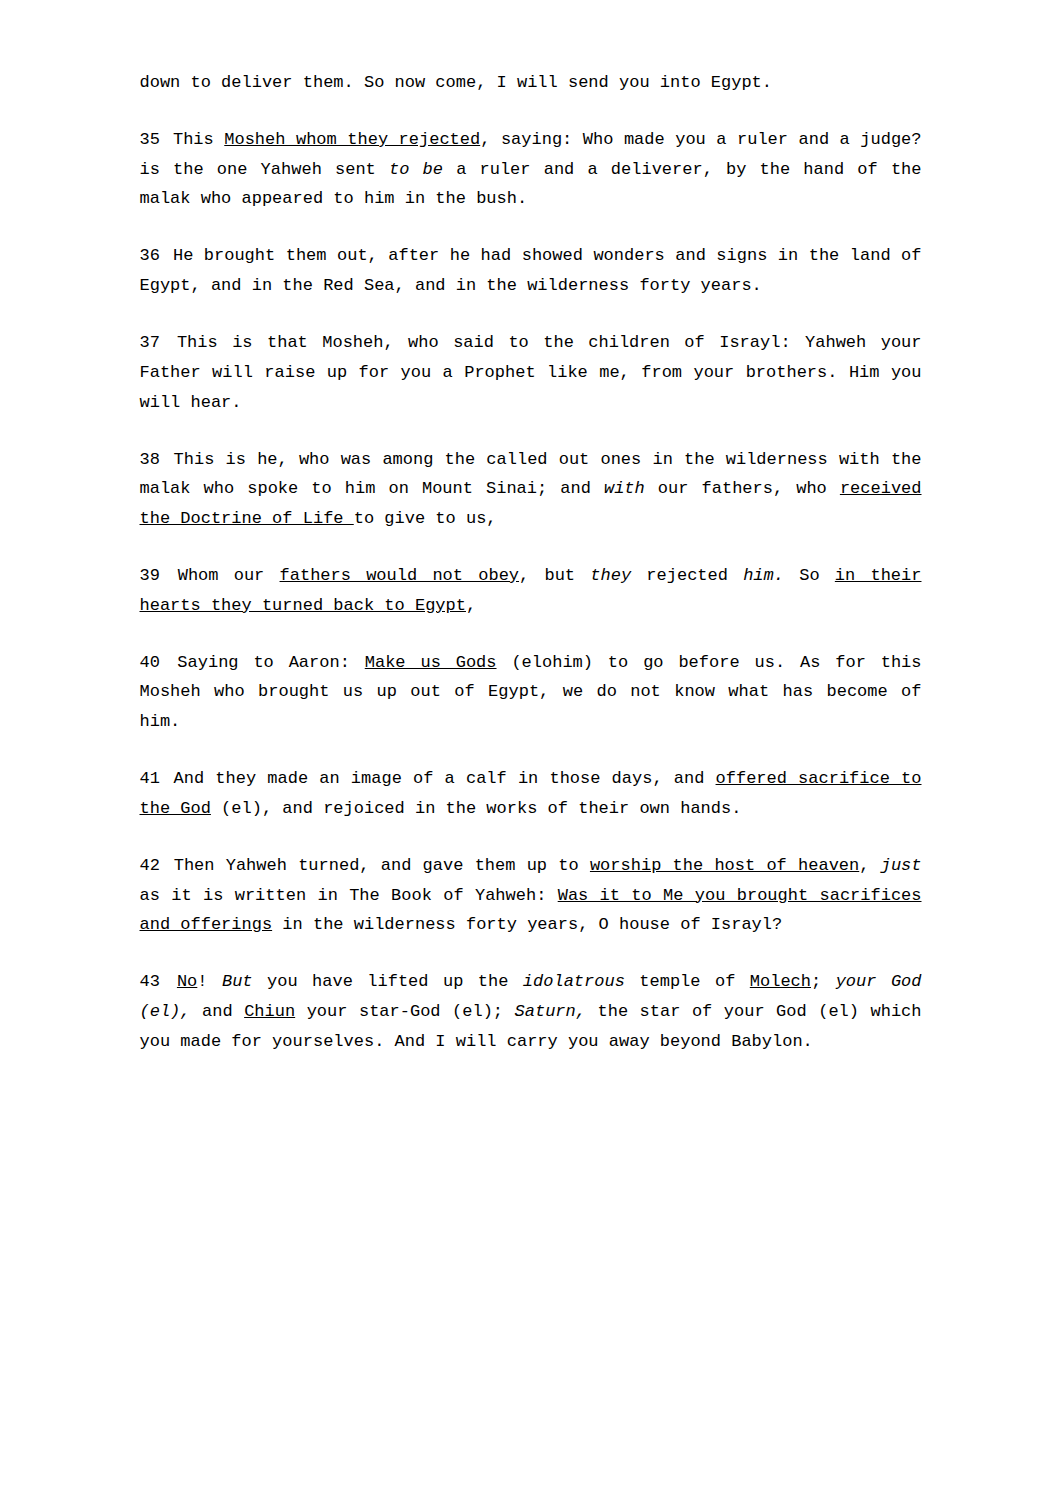down to deliver them. So now come, I will send you into Egypt.
35 This Mosheh whom they rejected, saying: Who made you a ruler and a judge? is the one Yahweh sent to be a ruler and a deliverer, by the hand of the malak who appeared to him in the bush.
36 He brought them out, after he had showed wonders and signs in the land of Egypt, and in the Red Sea, and in the wilderness forty years.
37 This is that Mosheh, who said to the children of Israyl: Yahweh your Father will raise up for you a Prophet like me, from your brothers. Him you will hear.
38 This is he, who was among the called out ones in the wilderness with the malak who spoke to him on Mount Sinai; and with our fathers, who received the Doctrine of Life to give to us,
39 Whom our fathers would not obey, but they rejected him. So in their hearts they turned back to Egypt,
40 Saying to Aaron: Make us Gods (elohim) to go before us. As for this Mosheh who brought us up out of Egypt, we do not know what has become of him.
41 And they made an image of a calf in those days, and offered sacrifice to the God (el), and rejoiced in the works of their own hands.
42 Then Yahweh turned, and gave them up to worship the host of heaven, just as it is written in The Book of Yahweh: Was it to Me you brought sacrifices and offerings in the wilderness forty years, O house of Israyl?
43 No! But you have lifted up the idolatrous temple of Molech; your God (el), and Chiun your star-God (el); Saturn, the star of your God (el) which you made for yourselves. And I will carry you away beyond Babylon.